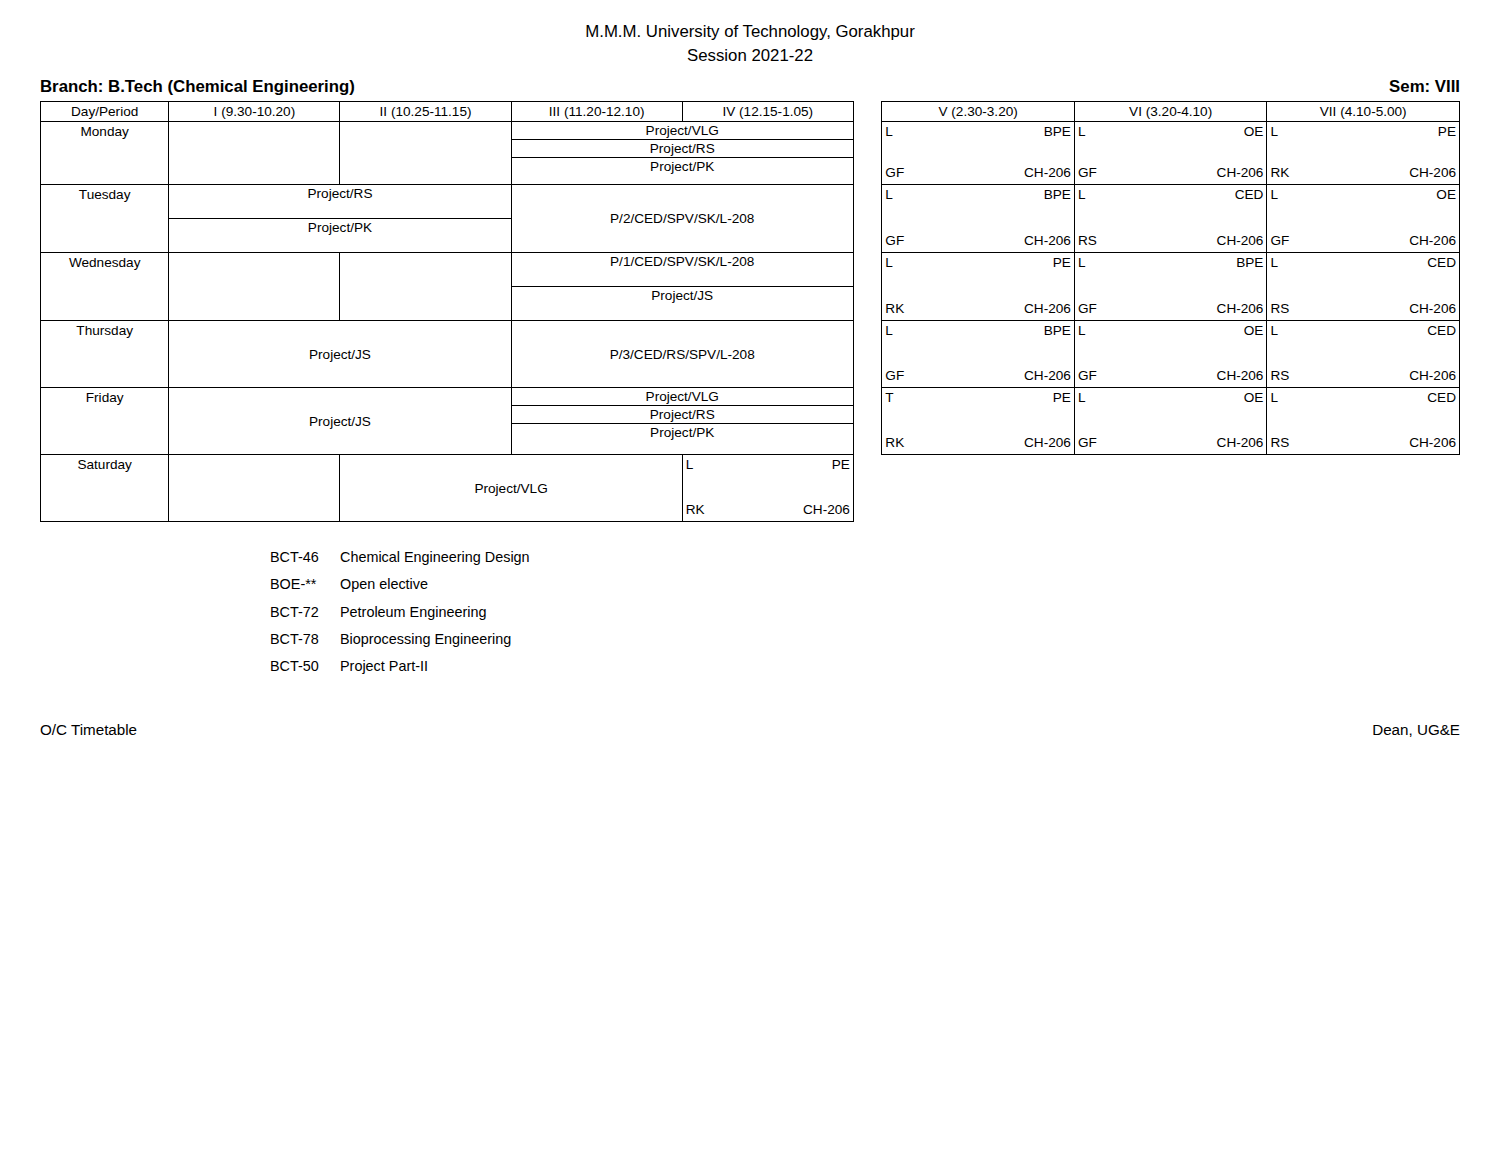M.M.M. University of Technology, Gorakhpur
Session 2021-22
Branch: B.Tech (Chemical Engineering)
Sem: VIII
| Day/Period | I (9.30-10.20) | II (10.25-11.15) | III (11.20-12.10) | IV (12.15-1.05) | | V (2.30-3.20) | VI (3.20-4.10) | VII (4.10-5.00) |
| --- | --- | --- | --- | --- | --- | --- | --- | --- |
| Monday | | | / Project/VLG / / Project/RS / / Project/PK / | | L BPE GF CH-206 | L OE GF CH-206 | L PE RK CH-206 |
| Tuesday | / Project/RS / / Project/PK / | P/2/CED/SPV/SK/L-208 | | L BPE GF CH-206 | L CED RS CH-206 | L OE GF CH-206 |
| Wednesday | | | / P/1/CED/SPV/SK/L-208 / / Project/JS / | | L PE RK CH-206 | L BPE GF CH-206 | L CED RS CH-206 |
| Thursday | Project/JS | P/3/CED/RS/SPV/L-208 | | L BPE GF CH-206 | L OE GF CH-206 | L CED RS CH-206 |
| Friday | Project/JS | / Project/VLG / / Project/RS / / Project/PK / | | T PE RK CH-206 | L OE GF CH-206 | L CED RS CH-206 |
| Saturday | | Project/VLG | L PE RK CH-206 | | | | |
BCT-46 Chemical Engineering Design
BOE-**Open elective
BCT-72 Petroleum Engineering
BCT-78 Bioprocessing Engineering
BCT-50 Project Part-II
O/C Timetable
Dean, UG&E